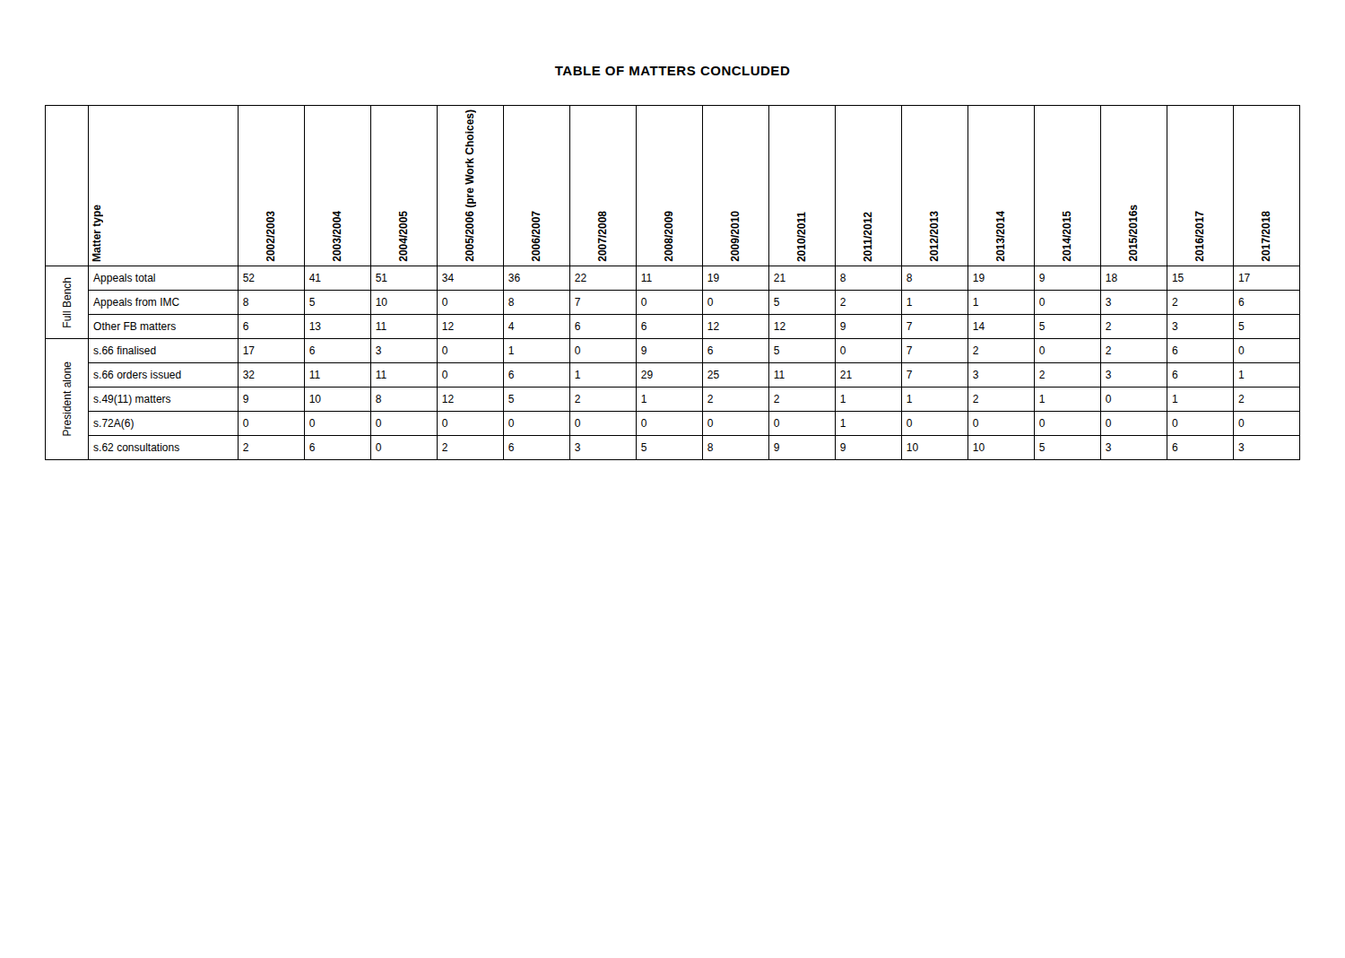TABLE OF MATTERS CONCLUDED
| | Matter type | 2002/2003 | 2003/2004 | 2004/2005 | 2005/2006 (pre Work Choices) | 2006/2007 | 2007/2008 | 2008/2009 | 2009/2010 | 2010/2011 | 2011/2012 | 2012/2013 | 2013/2014 | 2014/2015 | 2015/2016s | 2016/2017 | 2017/2018 |
| --- | --- | --- | --- | --- | --- | --- | --- | --- | --- | --- | --- | --- | --- | --- | --- | --- | --- |
| Full Bench | Appeals total | 52 | 41 | 51 | 34 | 36 | 22 | 11 | 19 | 21 | 8 | 8 | 19 | 9 | 18 | 15 | 17 |
| Appeals from IMC | 8 | 5 | 10 | 0 | 8 | 7 | 0 | 0 | 5 | 2 | 1 | 1 | 0 | 3 | 2 | 6 |
| Other FB matters | 6 | 13 | 11 | 12 | 4 | 6 | 6 | 12 | 12 | 9 | 7 | 14 | 5 | 2 | 3 | 5 |
| President alone | s.66 finalised | 17 | 6 | 3 | 0 | 1 | 0 | 9 | 6 | 5 | 0 | 7 | 2 | 0 | 2 | 6 | 0 |
| s.66 orders issued | 32 | 11 | 11 | 0 | 6 | 1 | 29 | 25 | 11 | 21 | 7 | 3 | 2 | 3 | 6 | 1 |
| s.49(11) matters | 9 | 10 | 8 | 12 | 5 | 2 | 1 | 2 | 2 | 1 | 1 | 2 | 1 | 0 | 1 | 2 |
| s.72A(6) | 0 | 0 | 0 | 0 | 0 | 0 | 0 | 0 | 0 | 1 | 0 | 0 | 0 | 0 | 0 | 0 |
| s.62 consultations | 2 | 6 | 0 | 2 | 6 | 3 | 5 | 8 | 9 | 9 | 10 | 10 | 5 | 3 | 6 | 3 |